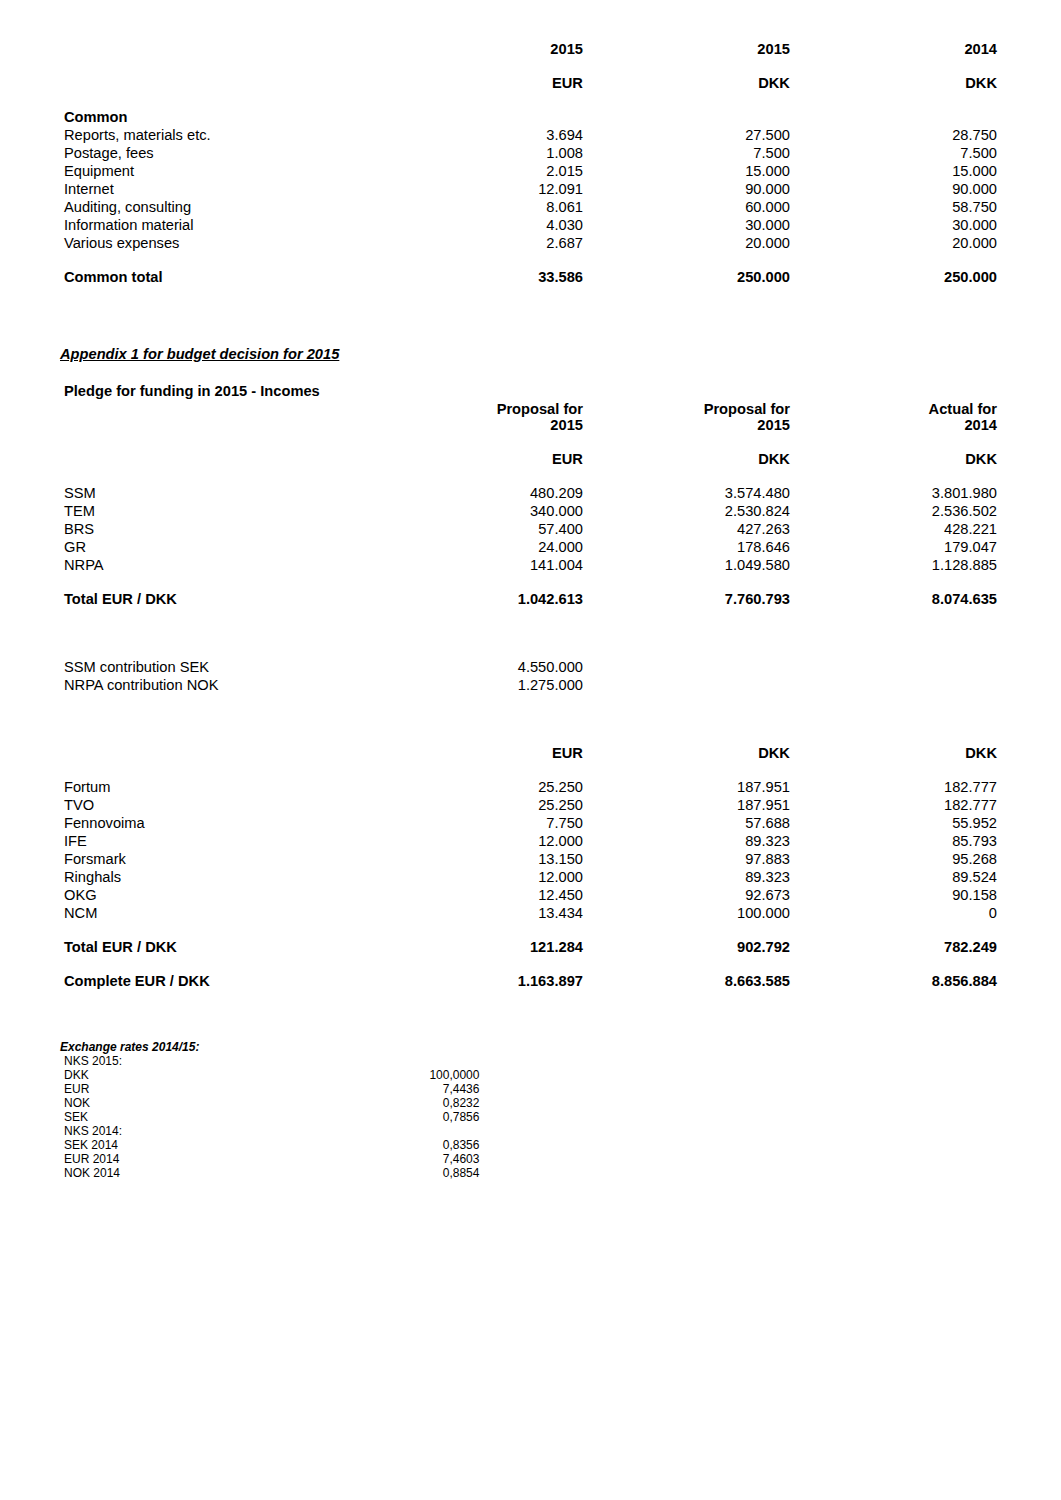| | 2015 | 2015 | 2014 |
| | EUR | DKK | DKK |
| Common | | | |
| Reports, materials etc. | 3.694 | 27.500 | 28.750 |
| Postage, fees | 1.008 | 7.500 | 7.500 |
| Equipment | 2.015 | 15.000 | 15.000 |
| Internet | 12.091 | 90.000 | 90.000 |
| Auditing, consulting | 8.061 | 60.000 | 58.750 |
| Information material | 4.030 | 30.000 | 30.000 |
| Various expenses | 2.687 | 20.000 | 20.000 |
| Common total | 33.586 | 250.000 | 250.000 |
Appendix 1 for budget decision for 2015
| Pledge for funding in 2015 - Incomes | | | |
| | Proposal for 2015 | Proposal for 2015 | Actual for 2014 |
| | EUR | DKK | DKK |
| SSM | 480.209 | 3.574.480 | 3.801.980 |
| TEM | 340.000 | 2.530.824 | 2.536.502 |
| BRS | 57.400 | 427.263 | 428.221 |
| GR | 24.000 | 178.646 | 179.047 |
| NRPA | 141.004 | 1.049.580 | 1.128.885 |
| Total EUR / DKK | 1.042.613 | 7.760.793 | 8.074.635 |
| SSM contribution SEK | 4.550.000 | | |
| NRPA contribution NOK | 1.275.000 | | |
| | EUR | DKK | DKK |
| Fortum | 25.250 | 187.951 | 182.777 |
| TVO | 25.250 | 187.951 | 182.777 |
| Fennovoima | 7.750 | 57.688 | 55.952 |
| IFE | 12.000 | 89.323 | 85.793 |
| Forsmark | 13.150 | 97.883 | 95.268 |
| Ringhals | 12.000 | 89.323 | 89.524 |
| OKG | 12.450 | 92.673 | 90.158 |
| NCM | 13.434 | 100.000 | 0 |
| Total EUR / DKK | 121.284 | 902.792 | 782.249 |
| Complete EUR / DKK | 1.163.897 | 8.663.585 | 8.856.884 |
Exchange rates 2014/15:
| NKS 2015: | |
| DKK | 100,0000 |
| EUR | 7,4436 |
| NOK | 0,8232 |
| SEK | 0,7856 |
| NKS 2014: | |
| SEK 2014 | 0,8356 |
| EUR 2014 | 7,4603 |
| NOK 2014 | 0,8854 |